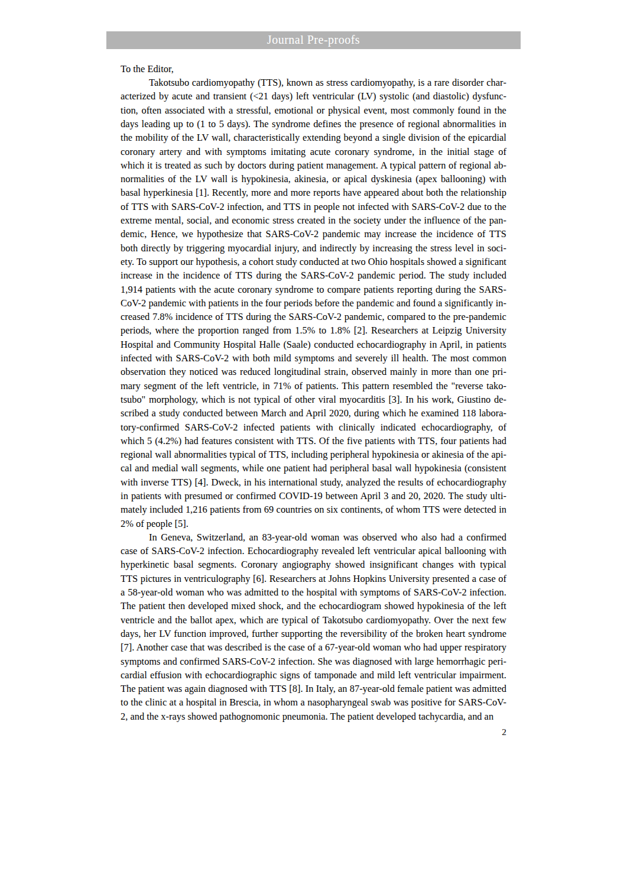Journal Pre-proofs
To the Editor,
Takotsubo cardiomyopathy (TTS), known as stress cardiomyopathy, is a rare disorder characterized by acute and transient (<21 days) left ventricular (LV) systolic (and diastolic) dysfunction, often associated with a stressful, emotional or physical event, most commonly found in the days leading up to (1 to 5 days). The syndrome defines the presence of regional abnormalities in the mobility of the LV wall, characteristically extending beyond a single division of the epicardial coronary artery and with symptoms imitating acute coronary syndrome, in the initial stage of which it is treated as such by doctors during patient management. A typical pattern of regional abnormalities of the LV wall is hypokinesia, akinesia, or apical dyskinesia (apex ballooning) with basal hyperkinesia [1]. Recently, more and more reports have appeared about both the relationship of TTS with SARS-CoV-2 infection, and TTS in people not infected with SARS-CoV-2 due to the extreme mental, social, and economic stress created in the society under the influence of the pandemic, Hence, we hypothesize that SARS-CoV-2 pandemic may increase the incidence of TTS both directly by triggering myocardial injury, and indirectly by increasing the stress level in society. To support our hypothesis, a cohort study conducted at two Ohio hospitals showed a significant increase in the incidence of TTS during the SARS-CoV-2 pandemic period. The study included 1,914 patients with the acute coronary syndrome to compare patients reporting during the SARS-CoV-2 pandemic with patients in the four periods before the pandemic and found a significantly increased 7.8% incidence of TTS during the SARS-CoV-2 pandemic, compared to the pre-pandemic periods, where the proportion ranged from 1.5% to 1.8% [2]. Researchers at Leipzig University Hospital and Community Hospital Halle (Saale) conducted echocardiography in April, in patients infected with SARS-CoV-2 with both mild symptoms and severely ill health. The most common observation they noticed was reduced longitudinal strain, observed mainly in more than one primary segment of the left ventricle, in 71% of patients. This pattern resembled the "reverse tako-tsubo" morphology, which is not typical of other viral myocarditis [3]. In his work, Giustino described a study conducted between March and April 2020, during which he examined 118 laboratory-confirmed SARS-CoV-2 infected patients with clinically indicated echocardiography, of which 5 (4.2%) had features consistent with TTS. Of the five patients with TTS, four patients had regional wall abnormalities typical of TTS, including peripheral hypokinesia or akinesia of the apical and medial wall segments, while one patient had peripheral basal wall hypokinesia (consistent with inverse TTS) [4]. Dweck, in his international study, analyzed the results of echocardiography in patients with presumed or confirmed COVID-19 between April 3 and 20, 2020. The study ultimately included 1,216 patients from 69 countries on six continents, of whom TTS were detected in 2% of people [5].
In Geneva, Switzerland, an 83-year-old woman was observed who also had a confirmed case of SARS-CoV-2 infection. Echocardiography revealed left ventricular apical ballooning with hyperkinetic basal segments. Coronary angiography showed insignificant changes with typical TTS pictures in ventriculography [6]. Researchers at Johns Hopkins University presented a case of a 58-year-old woman who was admitted to the hospital with symptoms of SARS-CoV-2 infection. The patient then developed mixed shock, and the echocardiogram showed hypokinesia of the left ventricle and the ballot apex, which are typical of Takotsubo cardiomyopathy. Over the next few days, her LV function improved, further supporting the reversibility of the broken heart syndrome [7]. Another case that was described is the case of a 67-year-old woman who had upper respiratory symptoms and confirmed SARS-CoV-2 infection. She was diagnosed with large hemorrhagic pericardial effusion with echocardiographic signs of tamponade and mild left ventricular impairment. The patient was again diagnosed with TTS [8]. In Italy, an 87-year-old female patient was admitted to the clinic at a hospital in Brescia, in whom a nasopharyngeal swab was positive for SARS-CoV-2, and the x-rays showed pathognomonic pneumonia. The patient developed tachycardia, and an
2